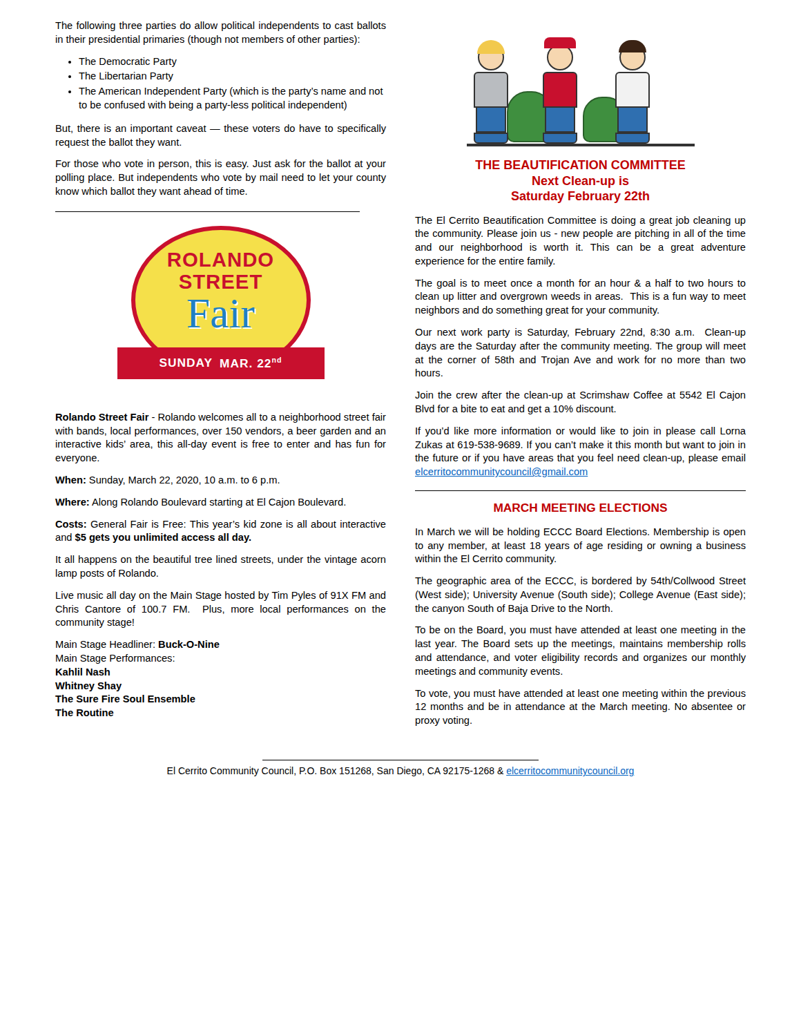The following three parties do allow political independents to cast ballots in their presidential primaries (though not members of other parties):
The Democratic Party
The Libertarian Party
The American Independent Party (which is the party’s name and not to be confused with being a party-less political independent)
But, there is an important caveat — these voters do have to specifically request the ballot they want.
For those who vote in person, this is easy. Just ask for the ballot at your polling place. But independents who vote by mail need to let your county know which ballot they want ahead of time.
ROLANDO
STREET
Fair
SUNDAY MAR. 22nd
Rolando Street Fair - Rolando welcomes all to a neighborhood street fair with bands, local performances, over 150 vendors, a beer garden and an interactive kids’ area, this all-day event is free to enter and has fun for everyone.
When: Sunday, March 22, 2020, 10 a.m. to 6 p.m.
Where: Along Rolando Boulevard starting at El Cajon Boulevard.
Costs: General Fair is Free: This year’s kid zone is all about interactive and $5 gets you unlimited access all day.
It all happens on the beautiful tree lined streets, under the vintage acorn lamp posts of Rolando.
Live music all day on the Main Stage hosted by Tim Pyles of 91X FM and Chris Cantore of 100.7 FM. Plus, more local performances on the community stage!
Main Stage Headliner: Buck-O-Nine
Main Stage Performances:
Kahlil Nash
Whitney Shay
The Sure Fire Soul Ensemble
The Routine
THE BEAUTIFICATION COMMITTEE
Next Clean-up is
Saturday February 22th
The El Cerrito Beautification Committee is doing a great job cleaning up the community. Please join us - new people are pitching in all of the time and our neighborhood is worth it. This can be a great adventure experience for the entire family.
The goal is to meet once a month for an hour & a half to two hours to clean up litter and overgrown weeds in areas. This is a fun way to meet neighbors and do something great for your community.
Our next work party is Saturday, February 22nd, 8:30 a.m. Clean-up days are the Saturday after the community meeting. The group will meet at the corner of 58th and Trojan Ave and work for no more than two hours.
Join the crew after the clean-up at Scrimshaw Coffee at 5542 El Cajon Blvd for a bite to eat and get a 10% discount.
If you’d like more information or would like to join in please call Lorna Zukas at 619-538-9689. If you can’t make it this month but want to join in the future or if you have areas that you feel need clean-up, please email elcerritocommunitycouncil@gmail.com
MARCH MEETING ELECTIONS
In March we will be holding ECCC Board Elections. Membership is open to any member, at least 18 years of age residing or owning a business within the El Cerrito community.
The geographic area of the ECCC, is bordered by 54th/Collwood Street (West side); University Avenue (South side); College Avenue (East side); the canyon South of Baja Drive to the North.
To be on the Board, you must have attended at least one meeting in the last year. The Board sets up the meetings, maintains membership rolls and attendance, and voter eligibility records and organizes our monthly meetings and community events.
To vote, you must have attended at least one meeting within the previous 12 months and be in attendance at the March meeting. No absentee or proxy voting.
El Cerrito Community Council, P.O. Box 151268, San Diego, CA 92175-1268 & elcerritocommunitycouncil.org